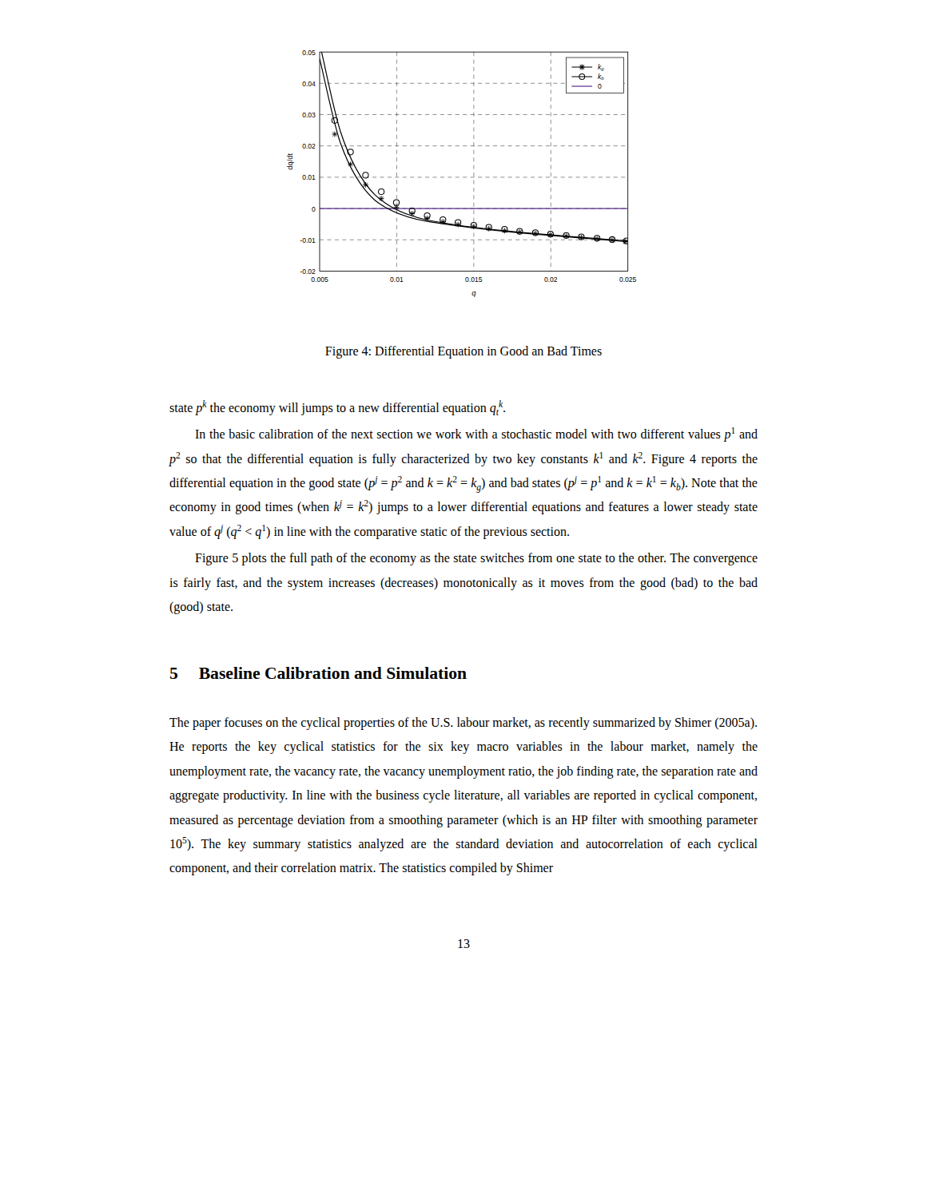0.05 0.04 0.03 0.02 0.01 0 -0.01 -0.02 0.005 0.01 0.015 0.02 0.025 q dq/dt kg kb 0
Figure 4: Differential Equation in Good an Bad Times
state pk the economy will jumps to a new differential equation qtk.
In the basic calibration of the next section we work with a stochastic model with two different values p1 and p2 so that the differential equation is fully characterized by two key constants k1 and k2. Figure 4 reports the differential equation in the good state (pj = p2 and k = k2 = kg) and bad states (pj = p1 and k = k1 = kb). Note that the economy in good times (when kj = k2) jumps to a lower differential equations and features a lower steady state value of qj (q2 < q1) in line with the comparative static of the previous section.
Figure 5 plots the full path of the economy as the state switches from one state to the other. The convergence is fairly fast, and the system increases (decreases) monotonically as it moves from the good (bad) to the bad (good) state.
5 Baseline Calibration and Simulation
The paper focuses on the cyclical properties of the U.S. labour market, as recently summarized by Shimer (2005a). He reports the key cyclical statistics for the six key macro variables in the labour market, namely the unemployment rate, the vacancy rate, the vacancy unemployment ratio, the job finding rate, the separation rate and aggregate productivity. In line with the business cycle literature, all variables are reported in cyclical component, measured as percentage deviation from a smoothing parameter (which is an HP filter with smoothing parameter 105). The key summary statistics analyzed are the standard deviation and autocorrelation of each cyclical component, and their correlation matrix. The statistics compiled by Shimer
13